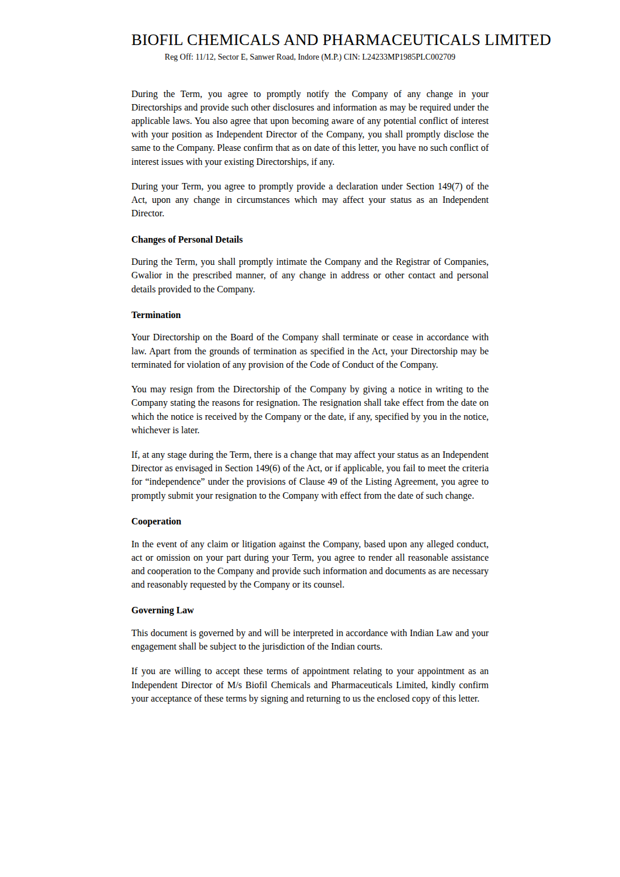BIOFIL CHEMICALS AND PHARMACEUTICALS LIMITED
Reg Off: 11/12, Sector E, Sanwer Road, Indore (M.P.) CIN: L24233MP1985PLC002709
During the Term, you agree to promptly notify the Company of any change in your Directorships and provide such other disclosures and information as may be required under the applicable laws. You also agree that upon becoming aware of any potential conflict of interest with your position as Independent Director of the Company, you shall promptly disclose the same to the Company. Please confirm that as on date of this letter, you have no such conflict of interest issues with your existing Directorships, if any.
During your Term, you agree to promptly provide a declaration under Section 149(7) of the Act, upon any change in circumstances which may affect your status as an Independent Director.
Changes of Personal Details
During the Term, you shall promptly intimate the Company and the Registrar of Companies, Gwalior in the prescribed manner, of any change in address or other contact and personal details provided to the Company.
Termination
Your Directorship on the Board of the Company shall terminate or cease in accordance with law. Apart from the grounds of termination as specified in the Act, your Directorship may be terminated for violation of any provision of the Code of Conduct of the Company.
You may resign from the Directorship of the Company by giving a notice in writing to the Company stating the reasons for resignation. The resignation shall take effect from the date on which the notice is received by the Company or the date, if any, specified by you in the notice, whichever is later.
If, at any stage during the Term, there is a change that may affect your status as an Independent Director as envisaged in Section 149(6) of the Act, or if applicable, you fail to meet the criteria for “independence” under the provisions of Clause 49 of the Listing Agreement, you agree to promptly submit your resignation to the Company with effect from the date of such change.
Cooperation
In the event of any claim or litigation against the Company, based upon any alleged conduct, act or omission on your part during your Term, you agree to render all reasonable assistance and cooperation to the Company and provide such information and documents as are necessary and reasonably requested by the Company or its counsel.
Governing Law
This document is governed by and will be interpreted in accordance with Indian Law and your engagement shall be subject to the jurisdiction of the Indian courts.
If you are willing to accept these terms of appointment relating to your appointment as an Independent Director of M/s Biofil Chemicals and Pharmaceuticals Limited, kindly confirm your acceptance of these terms by signing and returning to us the enclosed copy of this letter.